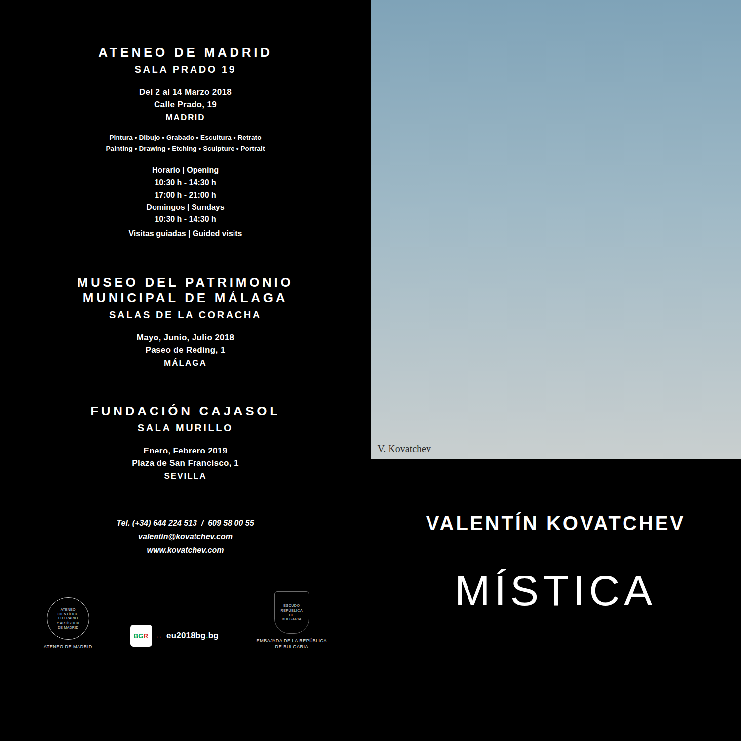Ateneo de Madrid
Sala Prado 19
Del 2 al 14 Marzo 2018
Calle Prado, 19
MADRID
Pintura • Dibujo • Grabado • Escultura • Retrato
Painting • Drawing • Etching • Sculpture • Portrait
Horario | Opening
10:30 h - 14:30 h
17:00 h - 21:00 h
Domingos | Sundays
10:30 h - 14:30 h
Visitas guiadas | Guided visits
Museo del Patrimonio
Municipal de Málaga
Salas de la Coracha
Mayo, Junio, Julio 2018
Paseo de Reding, 1
MÁLAGA
Fundación Cajasol
Sala Murillo
Enero, Febrero 2019
Plaza de San Francisco, 1
SEVILLA
Tel. (+34) 644 224 513 / 609 58 00 55
valentin@kovatchev.com
www.kovatchev.com
ATENEO
CIENTÍFICO
LITERARIO
Y ARTÍSTICO
DE MADRID
ATENEO DE MADRID
BG R
↔ eu2018bg. bg
ESCUDO
REPÚBLICA
DE
BULGARIA
EMBAJADA DE LA REPÚBLICA
DE BULGARIA
V. Kovatchev
Valentín Kovatchev
MÍSTICA